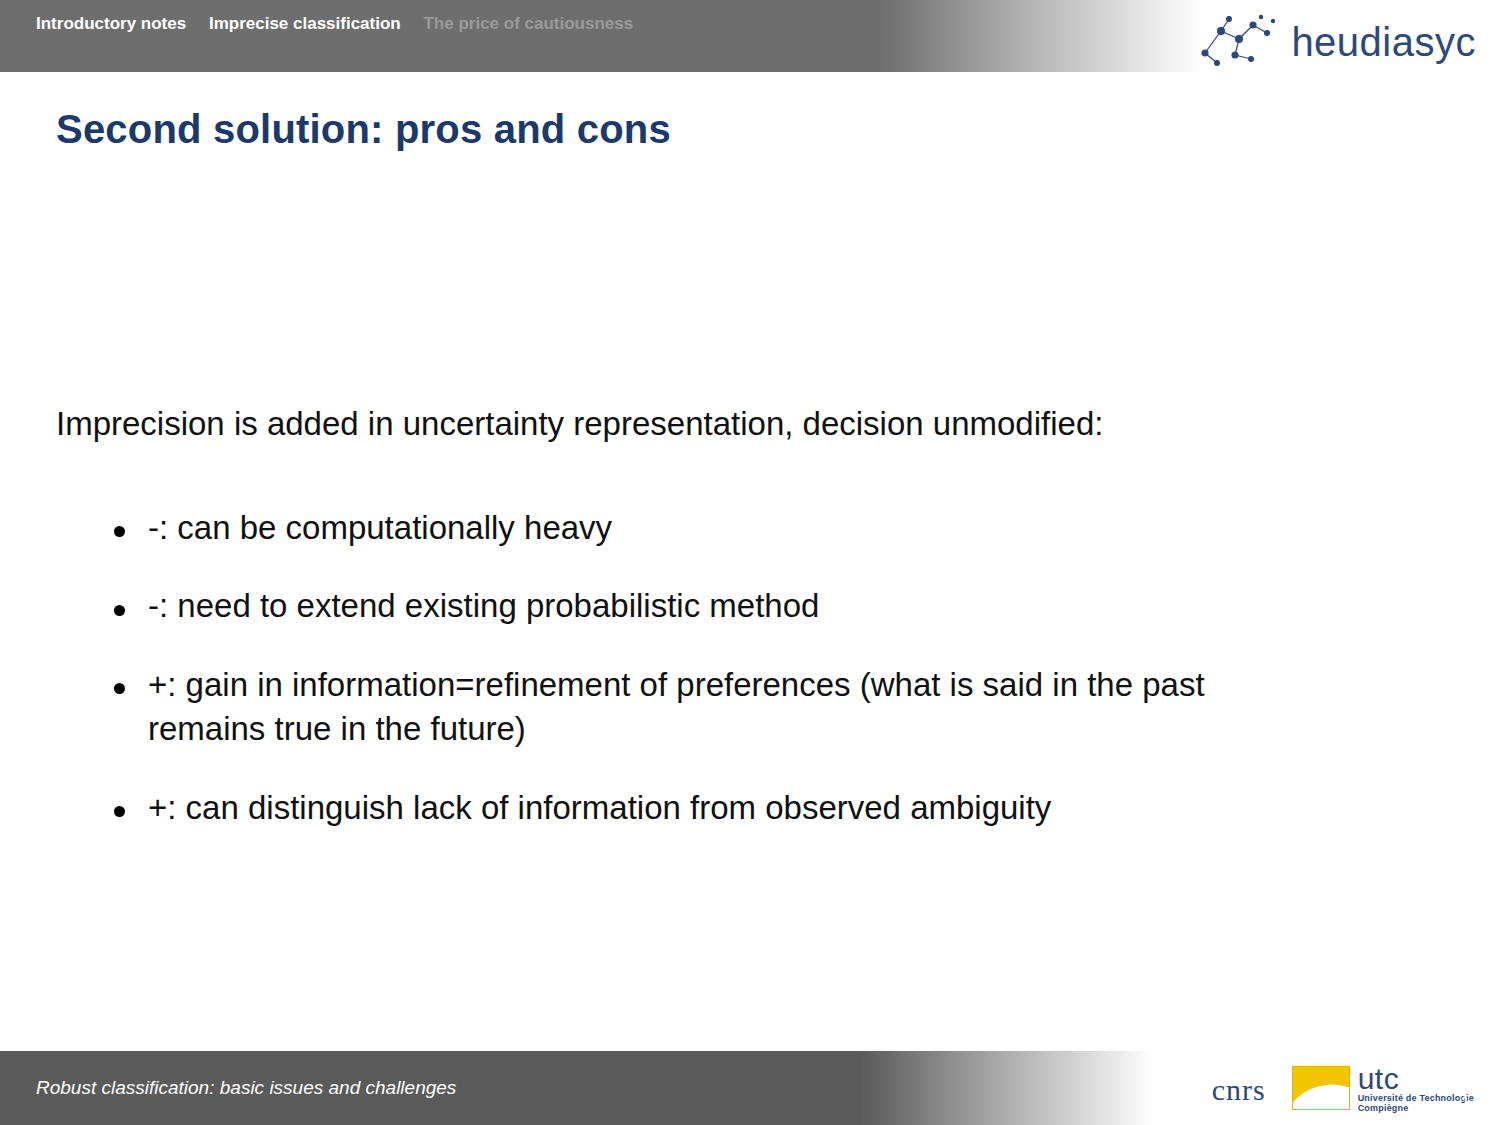Introductory notes Imprecise classification The price of cautiousness
heudiasyc
Second solution: pros and cons
Imprecision is added in uncertainty representation, decision unmodified:
-: can be computationally heavy
-: need to extend existing probabilistic method
+: gain in information=refinement of preferences (what is said in the past remains true in the future)
+: can distinguish lack of information from observed ambiguity
Robust classification: basic issues and challenges
cnrs
utc
Université de Technologie
Compiègne
14